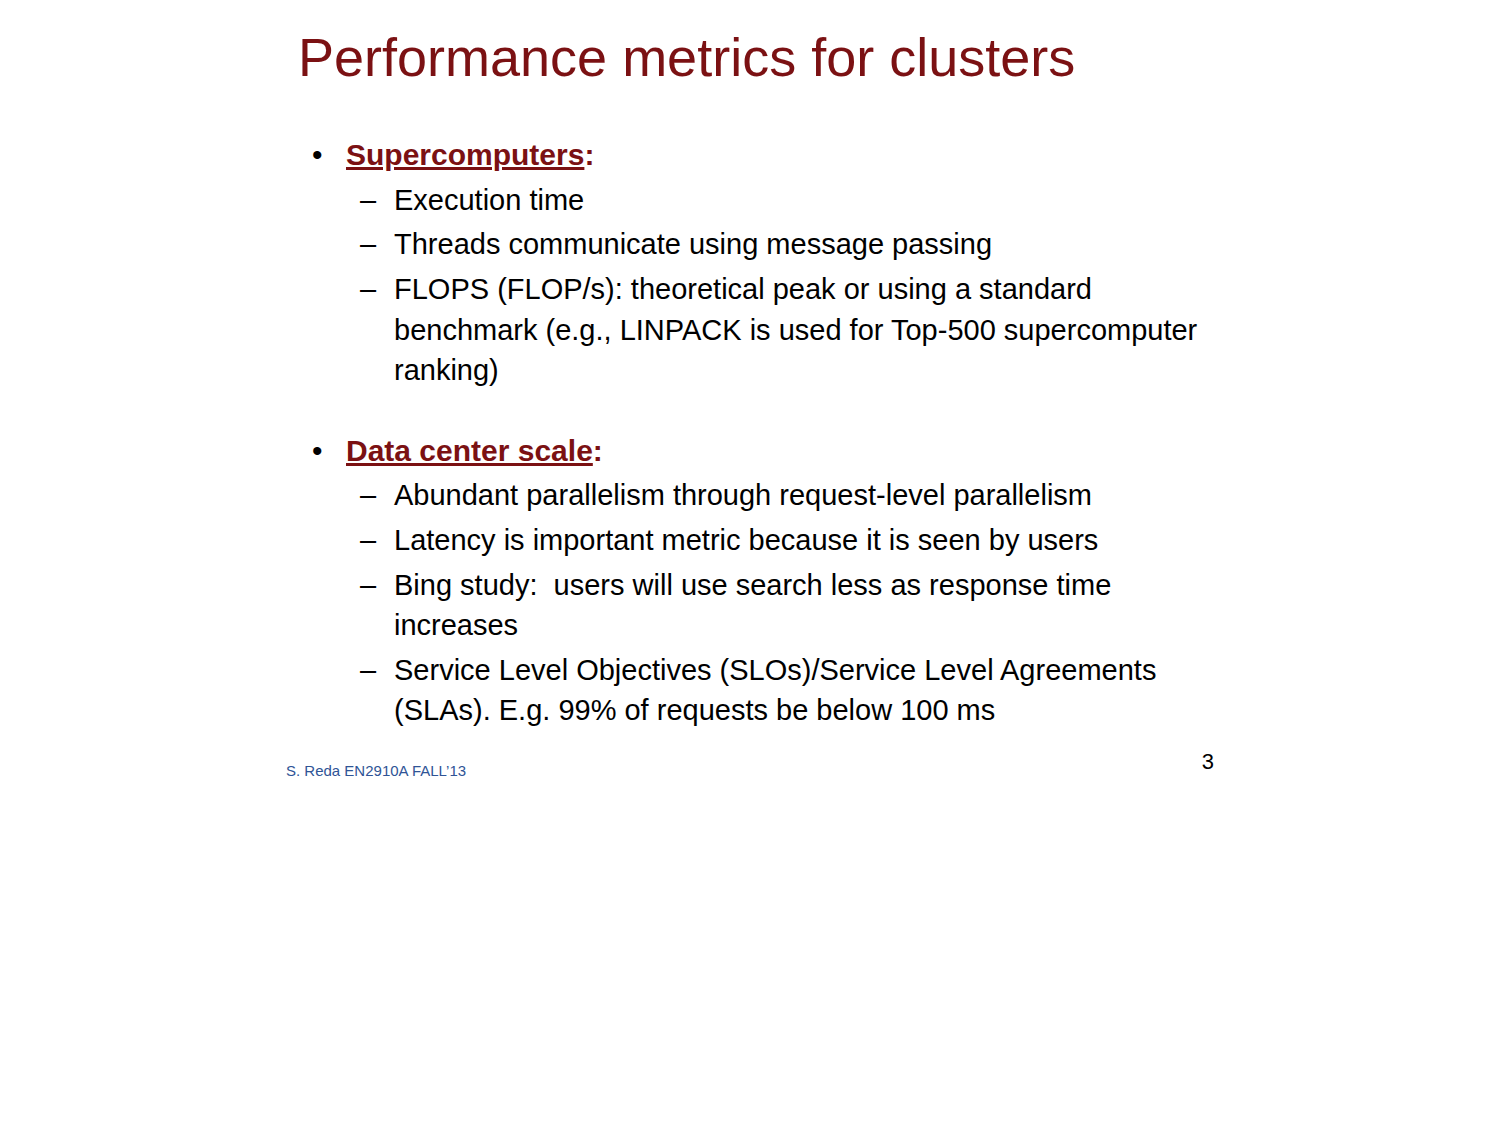Performance metrics for clusters
Supercomputers:
Execution time
Threads communicate using message passing
FLOPS (FLOP/s): theoretical peak or using a standard benchmark (e.g., LINPACK is used for Top-500 supercomputer ranking)
Data center scale:
Abundant parallelism through request-level parallelism
Latency is important metric because it is seen by users
Bing study: users will use search less as response time increases
Service Level Objectives (SLOs)/Service Level Agreements (SLAs). E.g. 99% of requests be below 100 ms
S. Reda EN2910A FALL’13
3